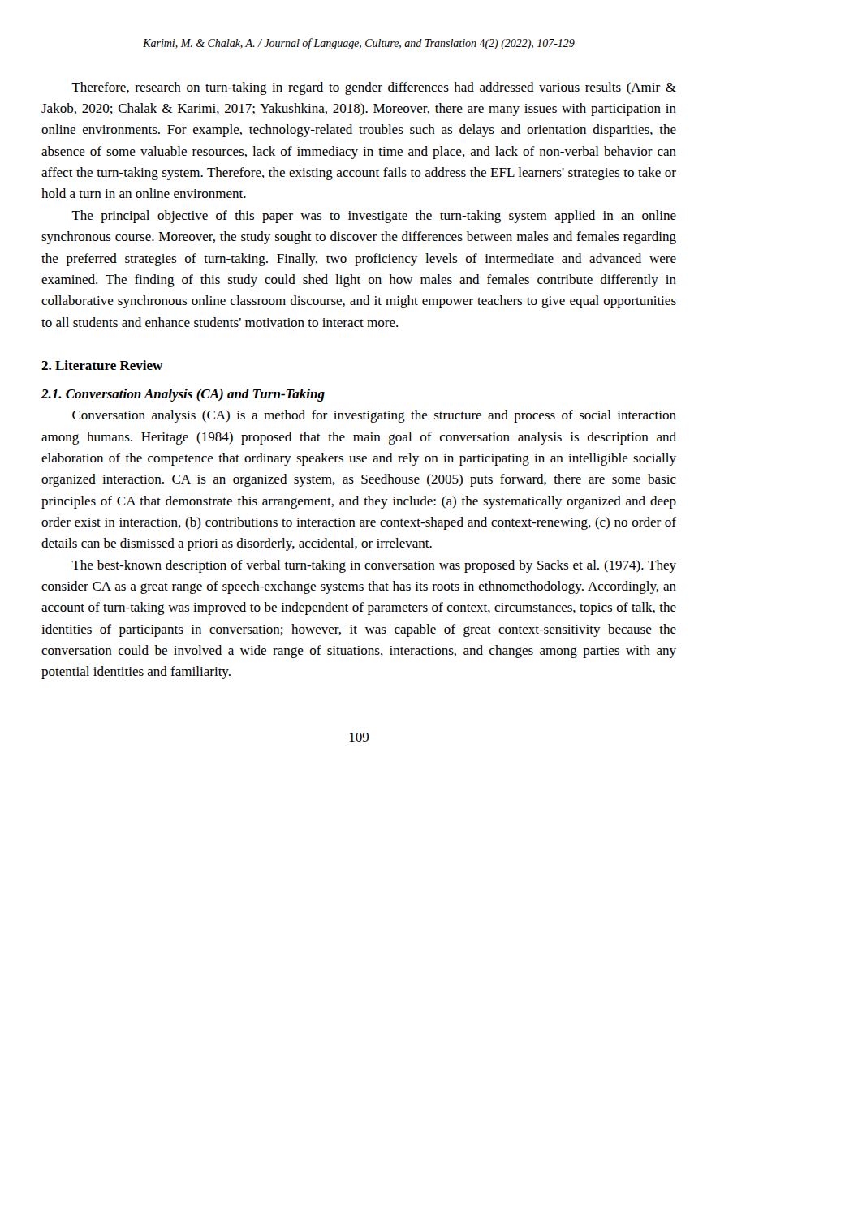Karimi, M. & Chalak, A. / Journal of Language, Culture, and Translation 4(2) (2022), 107-129
Therefore, research on turn-taking in regard to gender differences had addressed various results (Amir & Jakob, 2020; Chalak & Karimi, 2017; Yakushkina, 2018). Moreover, there are many issues with participation in online environments. For example, technology-related troubles such as delays and orientation disparities, the absence of some valuable resources, lack of immediacy in time and place, and lack of non-verbal behavior can affect the turn-taking system. Therefore, the existing account fails to address the EFL learners' strategies to take or hold a turn in an online environment.
The principal objective of this paper was to investigate the turn-taking system applied in an online synchronous course. Moreover, the study sought to discover the differences between males and females regarding the preferred strategies of turn-taking. Finally, two proficiency levels of intermediate and advanced were examined. The finding of this study could shed light on how males and females contribute differently in collaborative synchronous online classroom discourse, and it might empower teachers to give equal opportunities to all students and enhance students' motivation to interact more.
2. Literature Review
2.1. Conversation Analysis (CA) and Turn-Taking
Conversation analysis (CA) is a method for investigating the structure and process of social interaction among humans. Heritage (1984) proposed that the main goal of conversation analysis is description and elaboration of the competence that ordinary speakers use and rely on in participating in an intelligible socially organized interaction. CA is an organized system, as Seedhouse (2005) puts forward, there are some basic principles of CA that demonstrate this arrangement, and they include: (a) the systematically organized and deep order exist in interaction, (b) contributions to interaction are context-shaped and context-renewing, (c) no order of details can be dismissed a priori as disorderly, accidental, or irrelevant.
The best-known description of verbal turn-taking in conversation was proposed by Sacks et al. (1974). They consider CA as a great range of speech-exchange systems that has its roots in ethnomethodology. Accordingly, an account of turn-taking was improved to be independent of parameters of context, circumstances, topics of talk, the identities of participants in conversation; however, it was capable of great context-sensitivity because the conversation could be involved a wide range of situations, interactions, and changes among parties with any potential identities and familiarity.
109